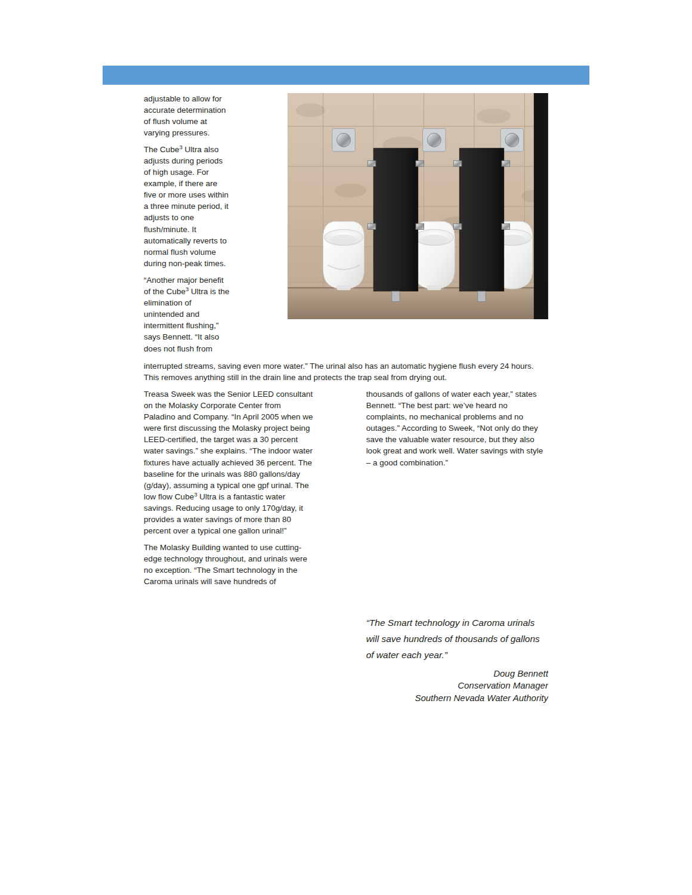adjustable to allow for accurate determination of flush volume at varying pressures.
The Cube3 Ultra also adjusts during periods of high usage. For example, if there are five or more uses within a three minute period, it adjusts to one flush/minute. It automatically reverts to normal flush volume during non-peak times.
“Another major benefit of the Cube3 Ultra is the elimination of unintended and intermittent flushing,” says Bennett. “It also does not flush from
interrupted streams, saving even more water.” The urinal also has an automatic hygiene flush every 24 hours. This removes anything still in the drain line and protects the trap seal from drying out.
Treasa Sweek was the Senior LEED consultant on the Molasky Corporate Center from Paladino and Company. “In April 2005 when we were first discussing the Molasky project being LEED-certified, the target was a 30 percent water savings.” she explains. “The indoor water fixtures have actually achieved 36 percent. The baseline for the urinals was 880 gallons/day (g/day), assuming a typical one gpf urinal. The low flow Cube3 Ultra is a fantastic water savings. Reducing usage to only 170g/day, it provides a water savings of more than 80 percent over a typical one gallon urinal!”
The Molasky Building wanted to use cutting-edge technology throughout, and urinals were no exception. “The Smart technology in the Caroma urinals will save hundreds of
thousands of gallons of water each year,” states Bennett. “The best part: we’ve heard no complaints, no mechanical problems and no outages.” According to Sweek, “Not only do they save the valuable water resource, but they also look great and work well. Water savings with style – a good combination.”
“The Smart technology in Caroma urinals will save hundreds of thousands of gallons of water each year.”
Doug Bennett
Conservation Manager
Southern Nevada Water Authority